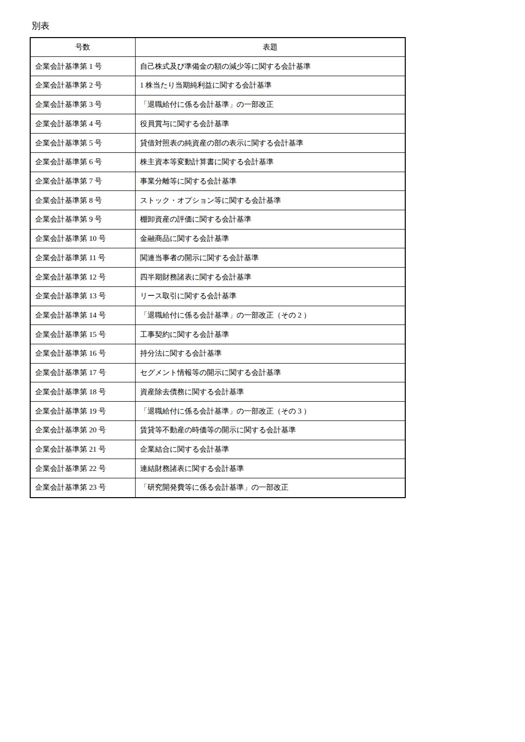別表
| 号数 | 表題 |
| --- | --- |
| 企業会計基準第 1 号 | 自己株式及び準備金の額の減少等に関する会計基準 |
| 企業会計基準第 2 号 | 1 株当たり当期純利益に関する会計基準 |
| 企業会計基準第 3 号 | 「退職給付に係る会計基準」の一部改正 |
| 企業会計基準第 4 号 | 役員賞与に関する会計基準 |
| 企業会計基準第 5 号 | 貸借対照表の純資産の部の表示に関する会計基準 |
| 企業会計基準第 6 号 | 株主資本等変動計算書に関する会計基準 |
| 企業会計基準第 7 号 | 事業分離等に関する会計基準 |
| 企業会計基準第 8 号 | ストック・オプション等に関する会計基準 |
| 企業会計基準第 9 号 | 棚卸資産の評価に関する会計基準 |
| 企業会計基準第 10 号 | 金融商品に関する会計基準 |
| 企業会計基準第 11 号 | 関連当事者の開示に関する会計基準 |
| 企業会計基準第 12 号 | 四半期財務諸表に関する会計基準 |
| 企業会計基準第 13 号 | リース取引に関する会計基準 |
| 企業会計基準第 14 号 | 「退職給付に係る会計基準」の一部改正（その 2 ） |
| 企業会計基準第 15 号 | 工事契約に関する会計基準 |
| 企業会計基準第 16 号 | 持分法に関する会計基準 |
| 企業会計基準第 17 号 | セグメント情報等の開示に関する会計基準 |
| 企業会計基準第 18 号 | 資産除去債務に関する会計基準 |
| 企業会計基準第 19 号 | 「退職給付に係る会計基準」の一部改正（その 3 ） |
| 企業会計基準第 20 号 | 賃貸等不動産の時価等の開示に関する会計基準 |
| 企業会計基準第 21 号 | 企業結合に関する会計基準 |
| 企業会計基準第 22 号 | 連結財務諸表に関する会計基準 |
| 企業会計基準第 23 号 | 「研究開発費等に係る会計基準」の一部改正 |